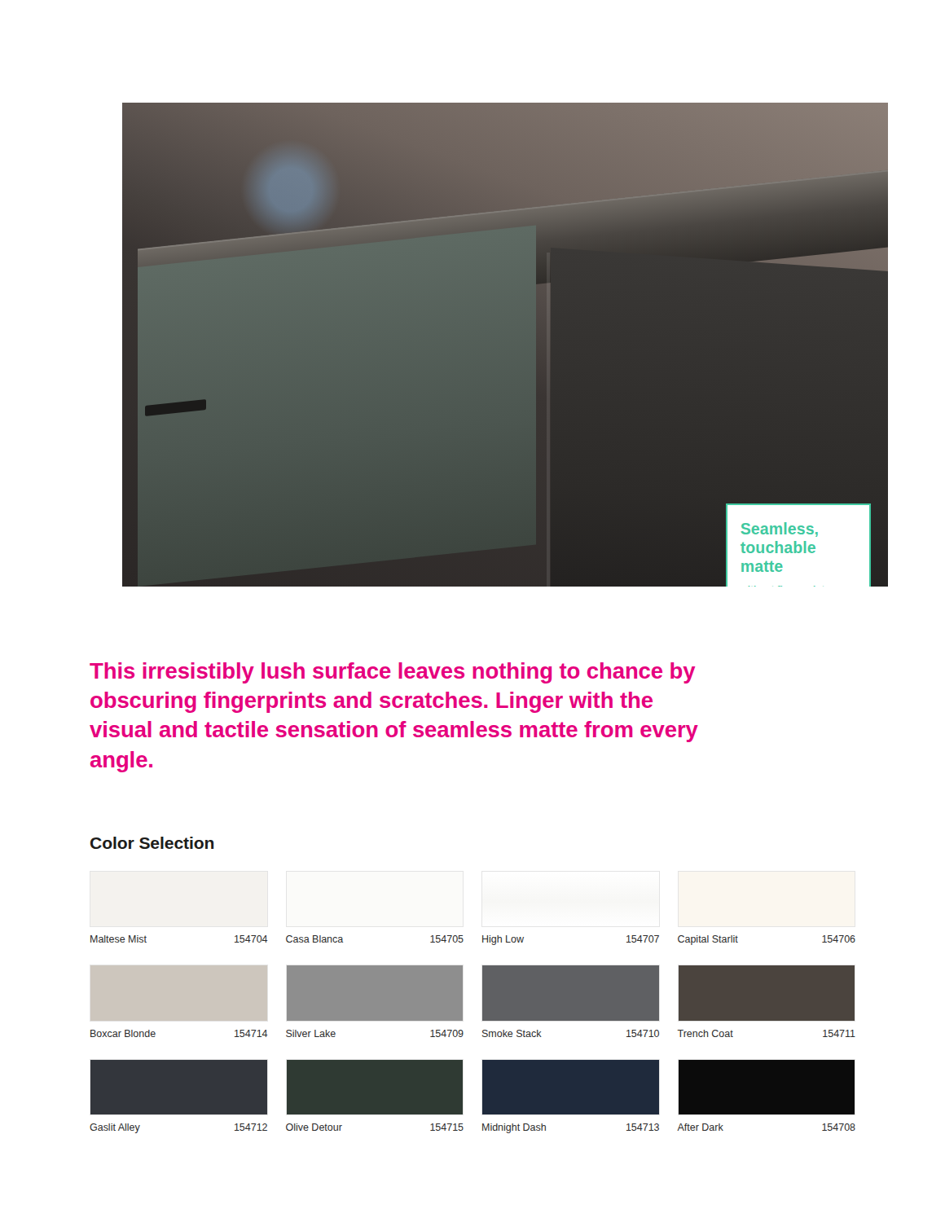Seamless,
touchable
matte
without fingerprints
This irresistibly lush surface leaves nothing to chance by obscuring fingerprints and scratches. Linger with the visual and tactile sensation of seamless matte from every angle.
Color Selection
Maltese Mist 154704
Casa Blanca 154705
High Low 154707
Capital Starlit 154706
Boxcar Blonde 154714
Silver Lake 154709
Smoke Stack 154710
Trench Coat 154711
Gaslit Alley 154712
Olive Detour 154715
Midnight Dash 154713
After Dark 154708